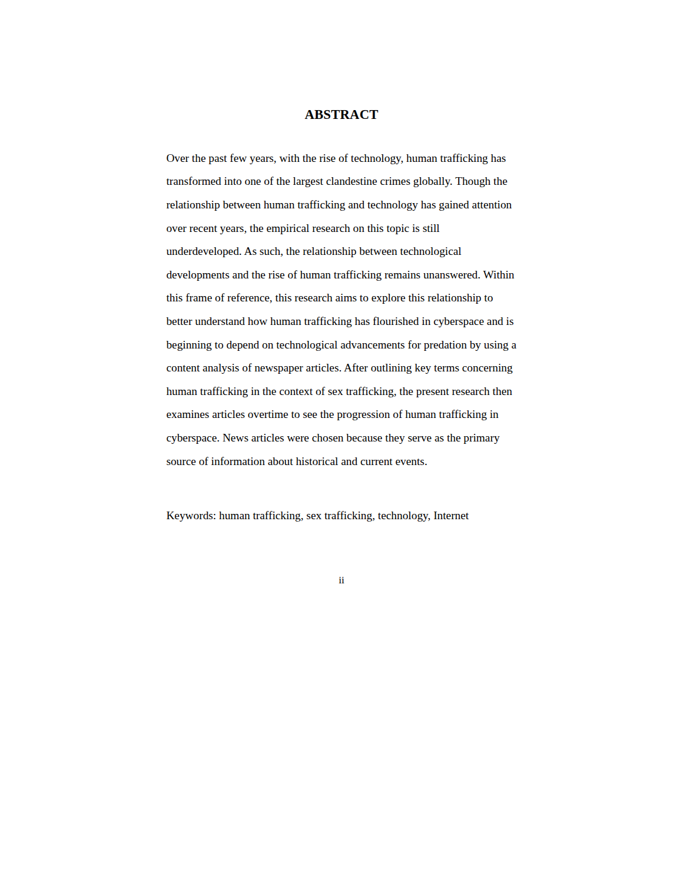ABSTRACT
Over the past few years, with the rise of technology, human trafficking has transformed into one of the largest clandestine crimes globally. Though the relationship between human trafficking and technology has gained attention over recent years, the empirical research on this topic is still underdeveloped. As such, the relationship between technological developments and the rise of human trafficking remains unanswered. Within this frame of reference, this research aims to explore this relationship to better understand how human trafficking has flourished in cyberspace and is beginning to depend on technological advancements for predation by using a content analysis of newspaper articles. After outlining key terms concerning human trafficking in the context of sex trafficking, the present research then examines articles overtime to see the progression of human trafficking in cyberspace. News articles were chosen because they serve as the primary source of information about historical and current events.
Keywords: human trafficking, sex trafficking, technology, Internet
ii